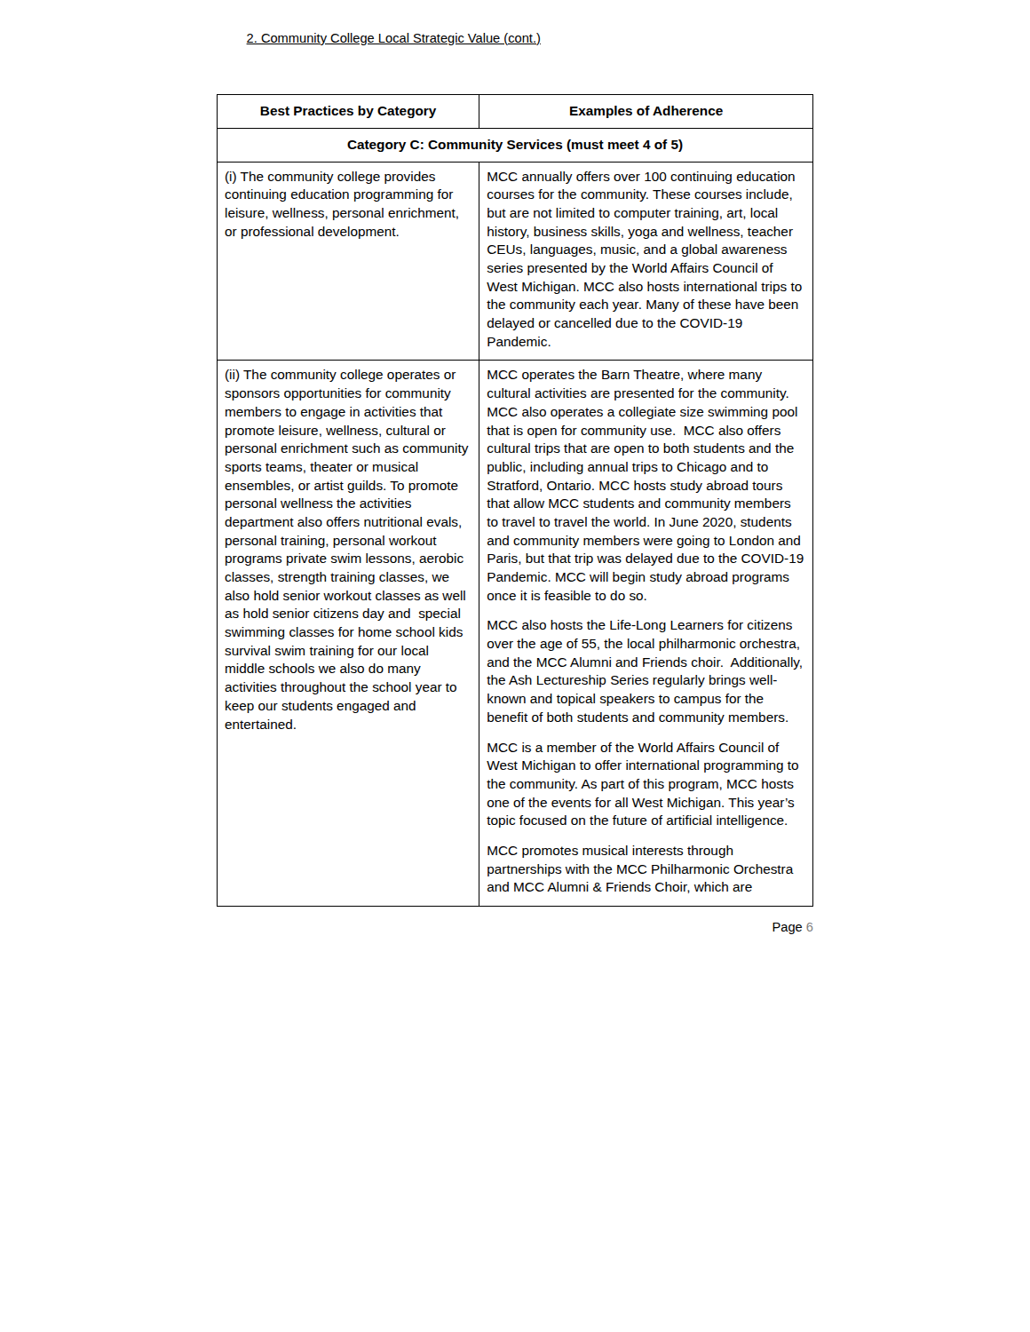2. Community College Local Strategic Value (cont.)
| Best Practices by Category | Examples of Adherence |
| --- | --- |
| Category C: Community Services (must meet 4 of 5) |
| (i) The community college provides continuing education programming for leisure, wellness, personal enrichment, or professional development. | MCC annually offers over 100 continuing education courses for the community. These courses include, but are not limited to computer training, art, local history, business skills, yoga and wellness, teacher CEUs, languages, music, and a global awareness series presented by the World Affairs Council of West Michigan. MCC also hosts international trips to the community each year. Many of these have been delayed or cancelled due to the COVID-19 Pandemic. |
| (ii) The community college operates or sponsors opportunities for community members to engage in activities that promote leisure, wellness, cultural or personal enrichment such as community sports teams, theater or musical ensembles, or artist guilds. To promote personal wellness the activities department also offers nutritional evals, personal training, personal workout programs private swim lessons, aerobic classes, strength training classes, we also hold senior workout classes as well as hold senior citizens day and special swimming classes for home school kids survival swim training for our local middle schools we also do many activities throughout the school year to keep our students engaged and entertained. | MCC operates the Barn Theatre, where many cultural activities are presented for the community. MCC also operates a collegiate size swimming pool that is open for community use. MCC also offers cultural trips that are open to both students and the public, including annual trips to Chicago and to Stratford, Ontario. MCC hosts study abroad tours that allow MCC students and community members to travel to travel the world. In June 2020, students and community members were going to London and Paris, but that trip was delayed due to the COVID-19 Pandemic. MCC will begin study abroad programs once it is feasible to do so. MCC also hosts the Life-Long Learners for citizens over the age of 55, the local philharmonic orchestra, and the MCC Alumni and Friends choir. Additionally, the Ash Lectureship Series regularly brings well-known and topical speakers to campus for the benefit of both students and community members. MCC is a member of the World Affairs Council of West Michigan to offer international programming to the community. As part of this program, MCC hosts one of the events for all West Michigan. This year’s topic focused on the future of artificial intelligence. MCC promotes musical interests through partnerships with the MCC Philharmonic Orchestra and MCC Alumni & Friends Choir, which are |
Page 6